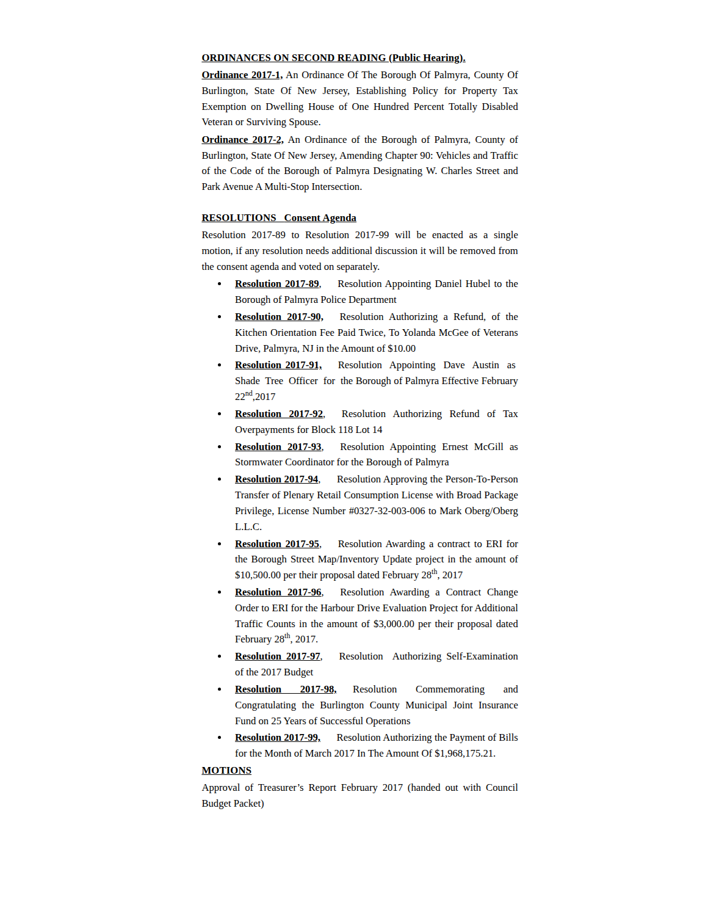ORDINANCES ON SECOND READING (Public Hearing).
Ordinance 2017-1, An Ordinance Of The Borough Of Palmyra, County Of Burlington, State Of New Jersey, Establishing Policy for Property Tax Exemption on Dwelling House of One Hundred Percent Totally Disabled Veteran or Surviving Spouse.
Ordinance 2017-2, An Ordinance of the Borough of Palmyra, County of Burlington, State Of New Jersey, Amending Chapter 90: Vehicles and Traffic of the Code of the Borough of Palmyra Designating W. Charles Street and Park Avenue A Multi-Stop Intersection.
RESOLUTIONS Consent Agenda
Resolution 2017-89 to Resolution 2017-99 will be enacted as a single motion, if any resolution needs additional discussion it will be removed from the consent agenda and voted on separately.
Resolution 2017-89, Resolution Appointing Daniel Hubel to the Borough of Palmyra Police Department
Resolution 2017-90, Resolution Authorizing a Refund, of the Kitchen Orientation Fee Paid Twice, To Yolanda McGee of Veterans Drive, Palmyra, NJ in the Amount of $10.00
Resolution 2017-91, Resolution Appointing Dave Austin as Shade Tree Officer for the Borough of Palmyra Effective February 22nd,2017
Resolution 2017-92, Resolution Authorizing Refund of Tax Overpayments for Block 118 Lot 14
Resolution 2017-93, Resolution Appointing Ernest McGill as Stormwater Coordinator for the Borough of Palmyra
Resolution 2017-94, Resolution Approving the Person-To-Person Transfer of Plenary Retail Consumption License with Broad Package Privilege, License Number #0327-32-003-006 to Mark Oberg/Oberg L.L.C.
Resolution 2017-95, Resolution Awarding a contract to ERI for the Borough Street Map/Inventory Update project in the amount of $10,500.00 per their proposal dated February 28th, 2017
Resolution 2017-96, Resolution Awarding a Contract Change Order to ERI for the Harbour Drive Evaluation Project for Additional Traffic Counts in the amount of $3,000.00 per their proposal dated February 28th, 2017.
Resolution 2017-97, Resolution Authorizing Self-Examination of the 2017 Budget
Resolution 2017-98, Resolution Commemorating and Congratulating the Burlington County Municipal Joint Insurance Fund on 25 Years of Successful Operations
Resolution 2017-99, Resolution Authorizing the Payment of Bills for the Month of March 2017 In The Amount Of $1,968,175.21.
MOTIONS
Approval of Treasurer’s Report February 2017 (handed out with Council Budget Packet)